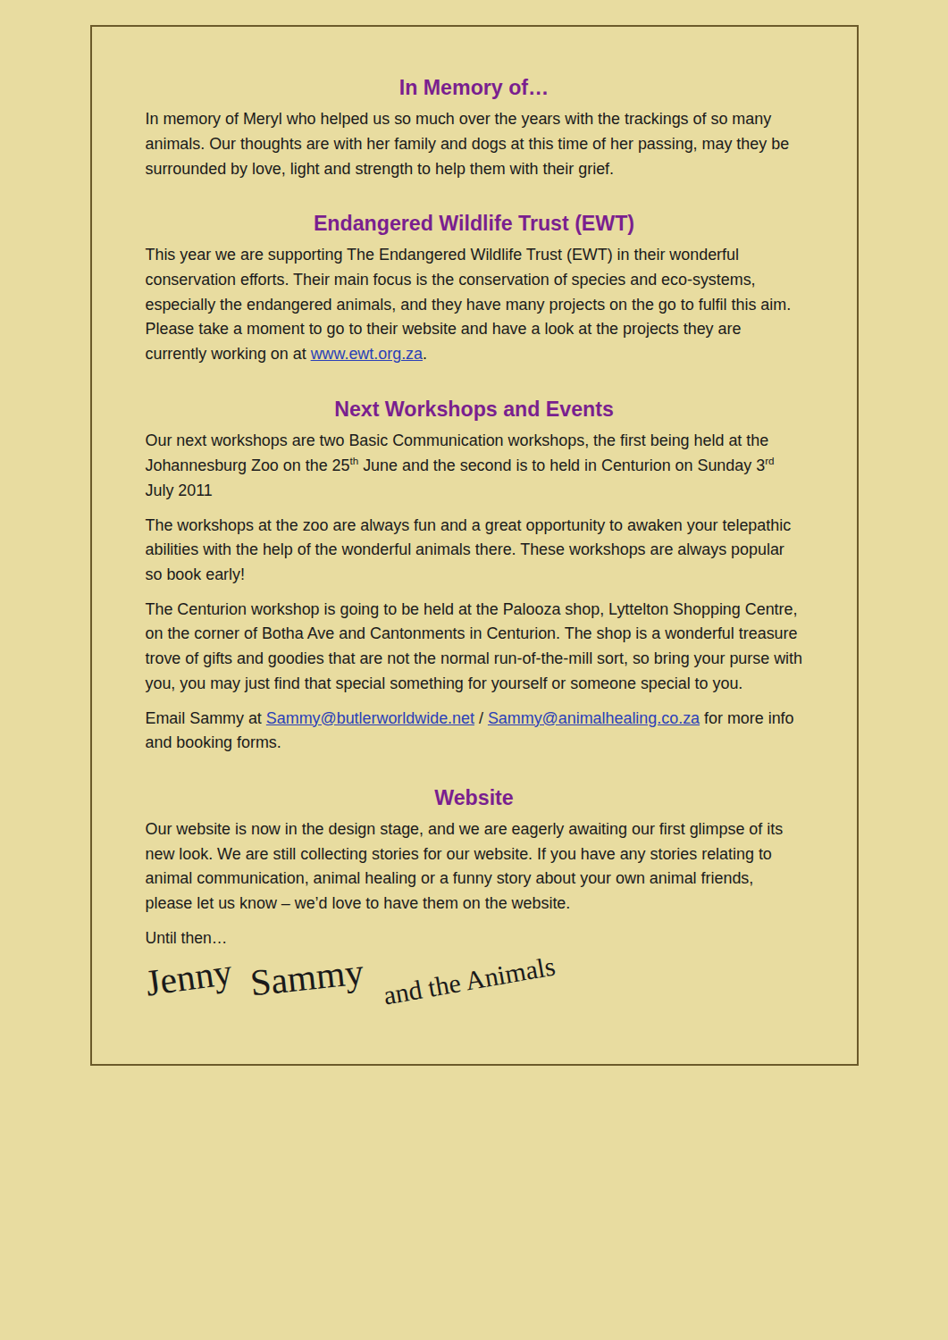In Memory of…
In memory of Meryl who helped us so much over the years with the trackings of so many animals. Our thoughts are with her family and dogs at this time of her passing, may they be surrounded by love, light and strength to help them with their grief.
Endangered Wildlife Trust (EWT)
This year we are supporting The Endangered Wildlife Trust (EWT) in their wonderful conservation efforts. Their main focus is the conservation of species and eco-systems, especially the endangered animals, and they have many projects on the go to fulfil this aim. Please take a moment to go to their website and have a look at the projects they are currently working on at www.ewt.org.za.
Next Workshops and Events
Our next workshops are two Basic Communication workshops, the first being held at the Johannesburg Zoo on the 25th June and the second is to held in Centurion on Sunday 3rd July 2011
The workshops at the zoo are always fun and a great opportunity to awaken your telepathic abilities with the help of the wonderful animals there. These workshops are always popular so book early!
The Centurion workshop is going to be held at the Palooza shop, Lyttelton Shopping Centre, on the corner of Botha Ave and Cantonments in Centurion. The shop is a wonderful treasure trove of gifts and goodies that are not the normal run-of-the-mill sort, so bring your purse with you, you may just find that special something for yourself or someone special to you.
Email Sammy at Sammy@butlerworldwide.net / Sammy@animalhealing.co.za for more info and booking forms.
Website
Our website is now in the design stage, and we are eagerly awaiting our first glimpse of its new look. We are still collecting stories for our website. If you have any stories relating to animal communication, animal healing or a funny story about your own animal friends, please let us know – we’d love to have them on the website.
Until then…
Jenny Sammy and the Animals